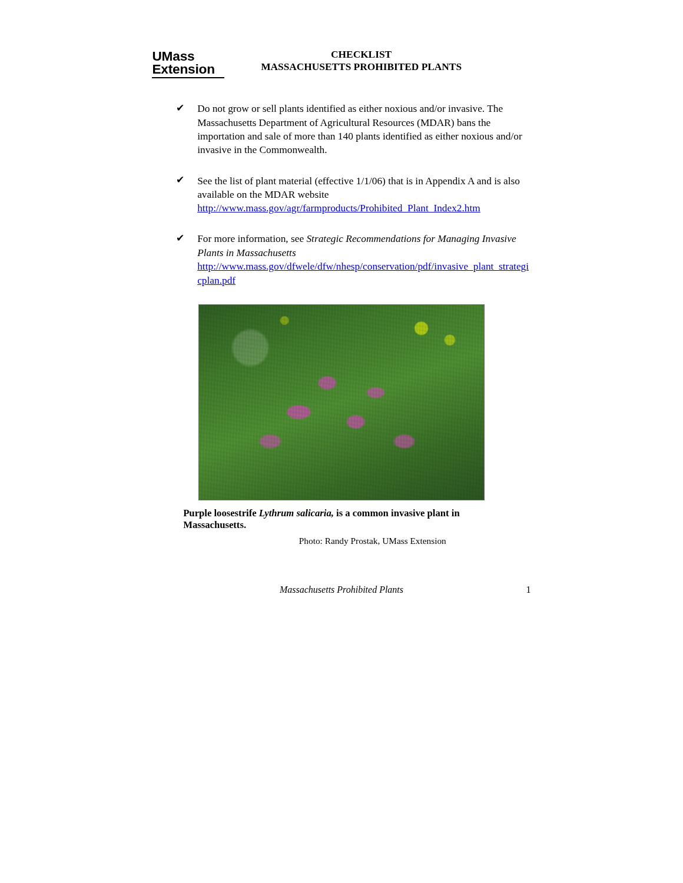UMass
Extension
CHECKLIST
MASSACHUSETTS PROHIBITED PLANTS
Do not grow or sell plants identified as either noxious and/or invasive. The Massachusetts Department of Agricultural Resources (MDAR) bans the importation and sale of more than 140 plants identified as either noxious and/or invasive in the Commonwealth.
See the list of plant material (effective 1/1/06) that is in Appendix A and is also available on the MDAR website
http://www.mass.gov/agr/farmproducts/Prohibited_Plant_Index2.htm
For more information, see Strategic Recommendations for Managing Invasive Plants in Massachusetts
http://www.mass.gov/dfwele/dfw/nhesp/conservation/pdf/invasive_plant_strategicplan.pdf
Purple loosestrife Lythrum salicaria, is a common invasive plant in Massachusetts.
Photo: Randy Prostak, UMass Extension
Massachusetts Prohibited Plants 1